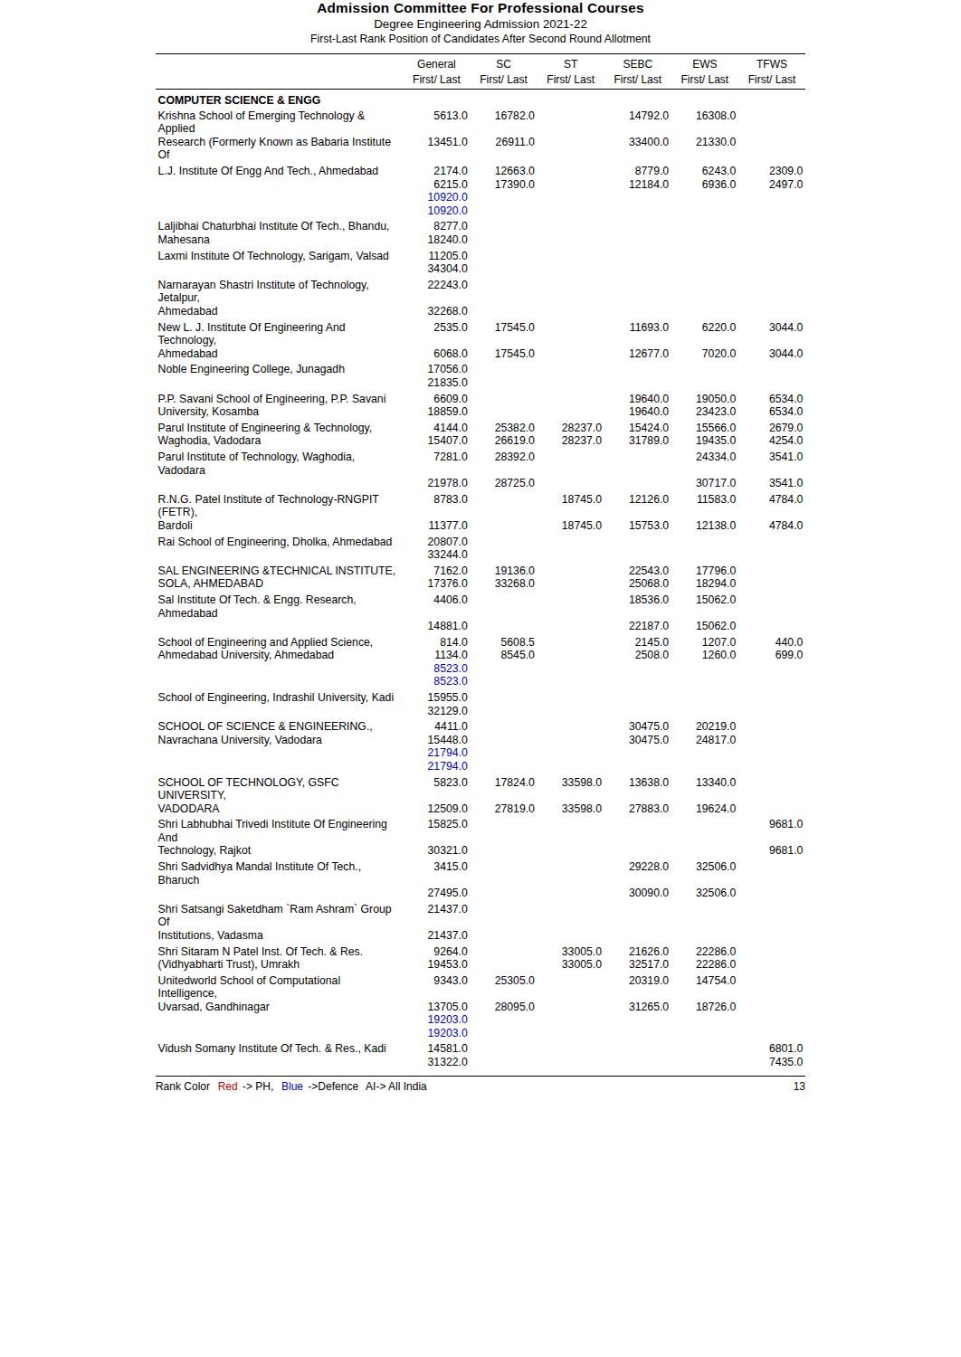Admission Committee For Professional Courses
Degree Engineering Admission 2021-22
First-Last Rank Position of Candidates After Second Round Allotment
| | General | SC | ST | SEBC | EWS | TFWS |
| --- | --- | --- | --- | --- | --- | --- |
| | First/ Last | First/ Last | First/ Last | First/ Last | First/ Last | First/ Last |
| COMPUTER SCIENCE & ENGG |
| Krishna School of Emerging Technology & Applied | 5613.0 | 16782.0 | | 14792.0 | 16308.0 | |
| Research (Formerly Known as Babaria Institute Of | 13451.0 | 26911.0 | | 33400.0 | 21330.0 | |
| L.J. Institute Of Engg And Tech., Ahmedabad | 2174.0 | 12663.0 | | 8779.0 | 6243.0 | 2309.0 |
| | 6215.0 | 17390.0 | | 12184.0 | 6936.0 | 2497.0 |
| | 10920.0 | | | | | |
| | 10920.0 | | | | | |
| Laljibhai Chaturbhai Institute Of Tech., Bhandu, | 8277.0 | | | | | |
| Mahesana | 18240.0 | | | | | |
| Laxmi Institute Of Technology, Sarigam, Valsad | 11205.0 | | | | | |
| | 34304.0 | | | | | |
| Narnarayan Shastri Institute of Technology, Jetalpur, | 22243.0 | | | | | |
| Ahmedabad | 32268.0 | | | | | |
| New L. J. Institute Of Engineering And Technology, | 2535.0 | 17545.0 | | 11693.0 | 6220.0 | 3044.0 |
| Ahmedabad | 6068.0 | 17545.0 | | 12677.0 | 7020.0 | 3044.0 |
| Noble Engineering College, Junagadh | 17056.0 | | | | | |
| | 21835.0 | | | | | |
| P.P. Savani School of Engineering, P.P. Savani | 6609.0 | | | 19640.0 | 19050.0 | 6534.0 |
| University, Kosamba | 18859.0 | | | 19640.0 | 23423.0 | 6534.0 |
| Parul Institute of Engineering & Technology, | 4144.0 | 25382.0 | 28237.0 | 15424.0 | 15566.0 | 2679.0 |
| Waghodia, Vadodara | 15407.0 | 26619.0 | 28237.0 | 31789.0 | 19435.0 | 4254.0 |
| Parul Institute of Technology, Waghodia, Vadodara | 7281.0 | 28392.0 | | | 24334.0 | 3541.0 |
| | 21978.0 | 28725.0 | | | 30717.0 | 3541.0 |
| R.N.G. Patel Institute of Technology-RNGPIT (FETR), | 8783.0 | | 18745.0 | 12126.0 | 11583.0 | 4784.0 |
| Bardoli | 11377.0 | | 18745.0 | 15753.0 | 12138.0 | 4784.0 |
| Rai School of Engineering, Dholka, Ahmedabad | 20807.0 | | | | | |
| | 33244.0 | | | | | |
| SAL ENGINEERING &TECHNICAL INSTITUTE, | 7162.0 | 19136.0 | | 22543.0 | 17796.0 | |
| SOLA, AHMEDABAD | 17376.0 | 33268.0 | | 25068.0 | 18294.0 | |
| Sal Institute Of Tech. & Engg. Research, Ahmedabad | 4406.0 | | | 18536.0 | 15062.0 | |
| | 14881.0 | | | 22187.0 | 15062.0 | |
| School of Engineering and Applied Science, | 814.0 | 5608.5 | | 2145.0 | 1207.0 | 440.0 |
| Ahmedabad University, Ahmedabad | 1134.0 | 8545.0 | | 2508.0 | 1260.0 | 699.0 |
| | 8523.0 | | | | | |
| | 8523.0 | | | | | |
| School of Engineering, Indrashil University, Kadi | 15955.0 | | | | | |
| | 32129.0 | | | | | |
| SCHOOL OF SCIENCE & ENGINEERING., | 4411.0 | | | 30475.0 | 20219.0 | |
| Navrachana University, Vadodara | 15448.0 | | | 30475.0 | 24817.0 | |
| | 21794.0 | | | | | |
| | 21794.0 | | | | | |
| SCHOOL OF TECHNOLOGY, GSFC UNIVERSITY, | 5823.0 | 17824.0 | 33598.0 | 13638.0 | 13340.0 | |
| VADODARA | 12509.0 | 27819.0 | 33598.0 | 27883.0 | 19624.0 | |
| Shri Labhubhai Trivedi Institute Of Engineering And | 15825.0 | | | | | 9681.0 |
| Technology, Rajkot | 30321.0 | | | | | 9681.0 |
| Shri Sadvidhya Mandal Institute Of Tech., Bharuch | 3415.0 | | | 29228.0 | 32506.0 | |
| | 27495.0 | | | 30090.0 | 32506.0 | |
| Shri Satsangi Saketdham `Ram Ashram` Group Of | 21437.0 | | | | | |
| Institutions, Vadasma | 21437.0 | | | | | |
| Shri Sitaram N Patel Inst. Of Tech. & Res. | 9264.0 | | 33005.0 | 21626.0 | 22286.0 | |
| (Vidhyabharti Trust), Umrakh | 19453.0 | | 33005.0 | 32517.0 | 22286.0 | |
| Unitedworld School of Computational Intelligence, | 9343.0 | 25305.0 | | 20319.0 | 14754.0 | |
| Uvarsad, Gandhinagar | 13705.0 | 28095.0 | | 31265.0 | 18726.0 | |
| | 19203.0 | | | | | |
| | 19203.0 | | | | | |
| Vidush Somany Institute Of Tech. & Res., Kadi | 14581.0 | | | | | 6801.0 |
| | 31322.0 | | | | | 7435.0 |
Rank Color Red-> PH, Blue->Defence AI-> All India
13